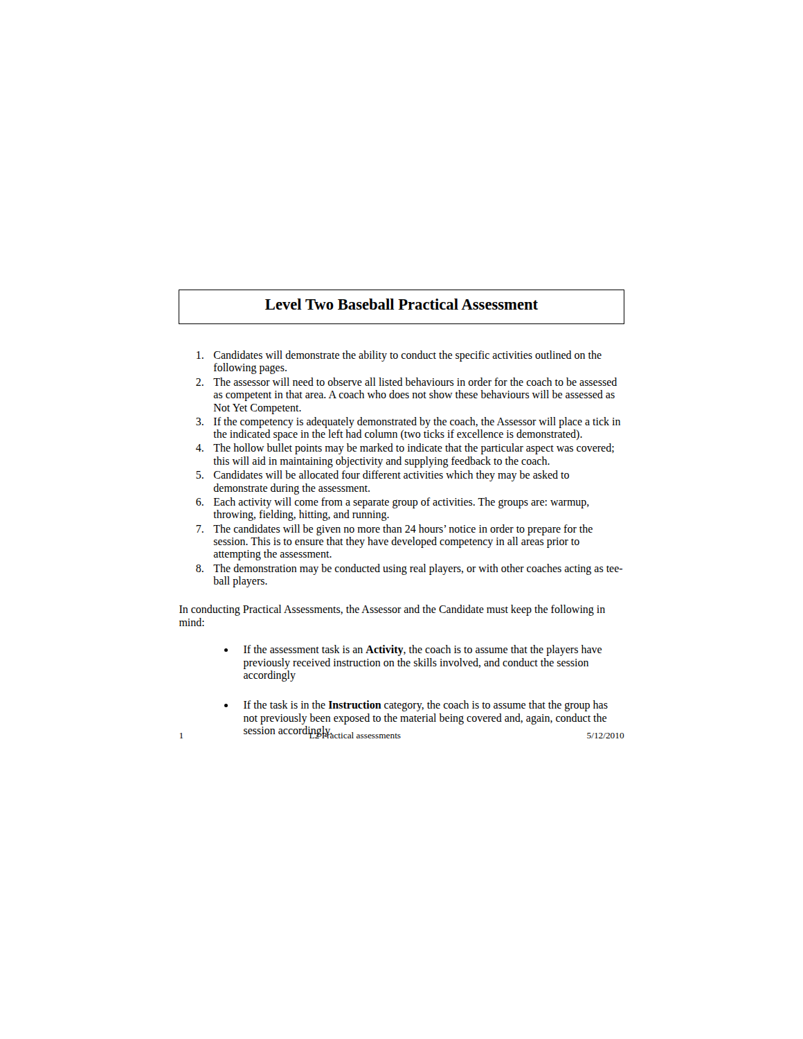Level Two Baseball Practical Assessment
Candidates will demonstrate the ability to conduct the specific activities outlined on the following pages.
The assessor will need to observe all listed behaviours in order for the coach to be assessed as competent in that area. A coach who does not show these behaviours will be assessed as Not Yet Competent.
If the competency is adequately demonstrated by the coach, the Assessor will place a tick in the indicated space in the left had column (two ticks if excellence is demonstrated).
The hollow bullet points may be marked to indicate that the particular aspect was covered; this will aid in maintaining objectivity and supplying feedback to the coach.
Candidates will be allocated four different activities which they may be asked to demonstrate during the assessment.
Each activity will come from a separate group of activities. The groups are: warmup, throwing, fielding, hitting, and running.
The candidates will be given no more than 24 hours’ notice in order to prepare for the session. This is to ensure that they have developed competency in all areas prior to attempting the assessment.
The demonstration may be conducted using real players, or with other coaches acting as tee-ball players.
In conducting Practical Assessments, the Assessor and the Candidate must keep the following in mind:
If the assessment task is an Activity, the coach is to assume that the players have previously received instruction on the skills involved, and conduct the session accordingly
If the task is in the Instruction category, the coach is to assume that the group has not previously been exposed to the material being covered and, again, conduct the session accordingly.
1 L2 Practical assessments 5/12/2010